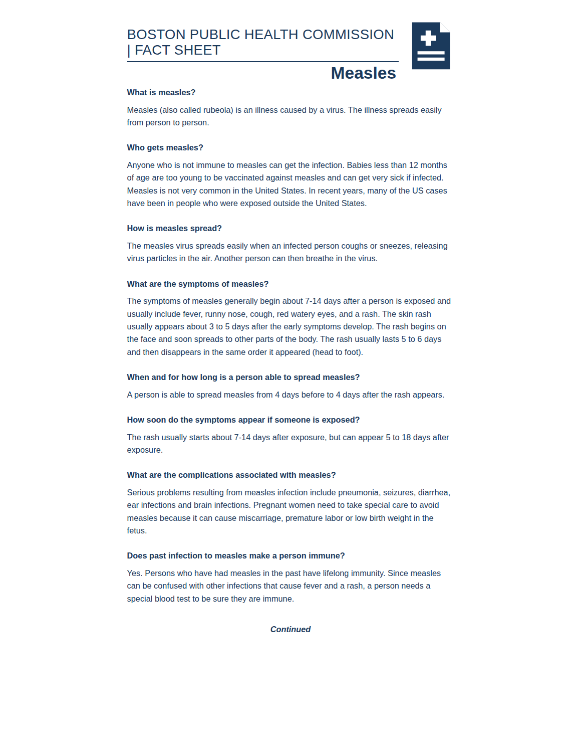BOSTON PUBLIC HEALTH COMMISSION | FACT SHEET
Measles
What is measles?
Measles (also called rubeola) is an illness caused by a virus. The illness spreads easily from person to person.
Who gets measles?
Anyone who is not immune to measles can get the infection. Babies less than 12 months of age are too young to be vaccinated against measles and can get very sick if infected. Measles is not very common in the United States. In recent years, many of the US cases have been in people who were exposed outside the United States.
How is measles spread?
The measles virus spreads easily when an infected person coughs or sneezes, releasing virus particles in the air. Another person can then breathe in the virus.
What are the symptoms of measles?
The symptoms of measles generally begin about 7-14 days after a person is exposed and usually include fever, runny nose, cough, red watery eyes, and a rash. The skin rash usually appears about 3 to 5 days after the early symptoms develop. The rash begins on the face and soon spreads to other parts of the body. The rash usually lasts 5 to 6 days and then disappears in the same order it appeared (head to foot).
When and for how long is a person able to spread measles?
A person is able to spread measles from 4 days before to 4 days after the rash appears.
How soon do the symptoms appear if someone is exposed?
The rash usually starts about 7-14 days after exposure, but can appear 5 to 18 days after exposure.
What are the complications associated with measles?
Serious problems resulting from measles infection include pneumonia, seizures, diarrhea, ear infections and brain infections. Pregnant women need to take special care to avoid measles because it can cause miscarriage, premature labor or low birth weight in the fetus.
Does past infection to measles make a person immune?
Yes. Persons who have had measles in the past have lifelong immunity. Since measles can be confused with other infections that cause fever and a rash, a person needs a special blood test to be sure they are immune.
Continued